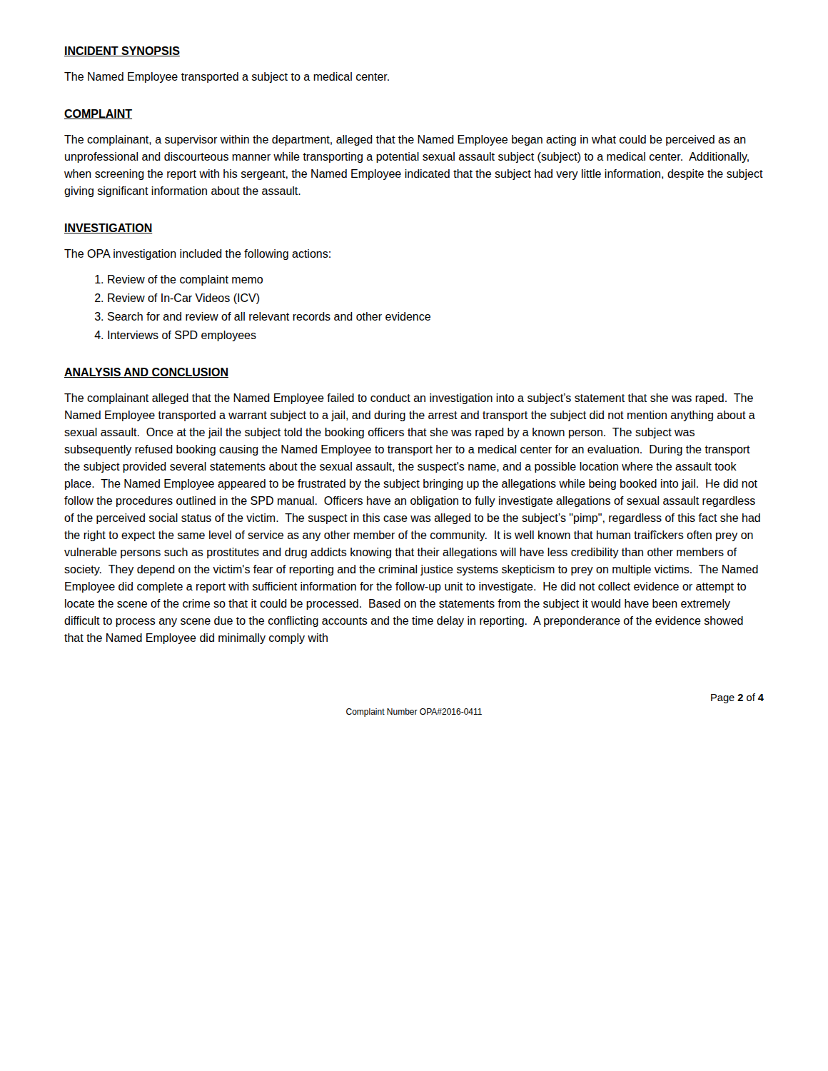INCIDENT SYNOPSIS
The Named Employee transported a subject to a medical center.
COMPLAINT
The complainant, a supervisor within the department, alleged that the Named Employee began acting in what could be perceived as an unprofessional and discourteous manner while transporting a potential sexual assault subject (subject) to a medical center. Additionally, when screening the report with his sergeant, the Named Employee indicated that the subject had very little information, despite the subject giving significant information about the assault.
INVESTIGATION
The OPA investigation included the following actions:
Review of the complaint memo
Review of In-Car Videos (ICV)
Search for and review of all relevant records and other evidence
Interviews of SPD employees
ANALYSIS AND CONCLUSION
The complainant alleged that the Named Employee failed to conduct an investigation into a subject’s statement that she was raped. The Named Employee transported a warrant subject to a jail, and during the arrest and transport the subject did not mention anything about a sexual assault. Once at the jail the subject told the booking officers that she was raped by a known person. The subject was subsequently refused booking causing the Named Employee to transport her to a medical center for an evaluation. During the transport the subject provided several statements about the sexual assault, the suspect's name, and a possible location where the assault took place. The Named Employee appeared to be frustrated by the subject bringing up the allegations while being booked into jail. He did not follow the procedures outlined in the SPD manual. Officers have an obligation to fully investigate allegations of sexual assault regardless of the perceived social status of the victim. The suspect in this case was alleged to be the subject’s "pimp", regardless of this fact she had the right to expect the same level of service as any other member of the community. It is well known that human traifîckers often prey on vulnerable persons such as prostitutes and drug addicts knowing that their allegations will have less credibility than other members of society. They depend on the victim's fear of reporting and the criminal justice systems skepticism to prey on multiple victims. The Named Employee did complete a report with sufficient information for the follow-up unit to investigate. He did not collect evidence or attempt to locate the scene of the crime so that it could be processed. Based on the statements from the subject it would have been extremely difficult to process any scene due to the conflicting accounts and the time delay in reporting. A preponderance of the evidence showed that the Named Employee did minimally comply with
Page 2 of 4
Complaint Number OPA#2016-0411